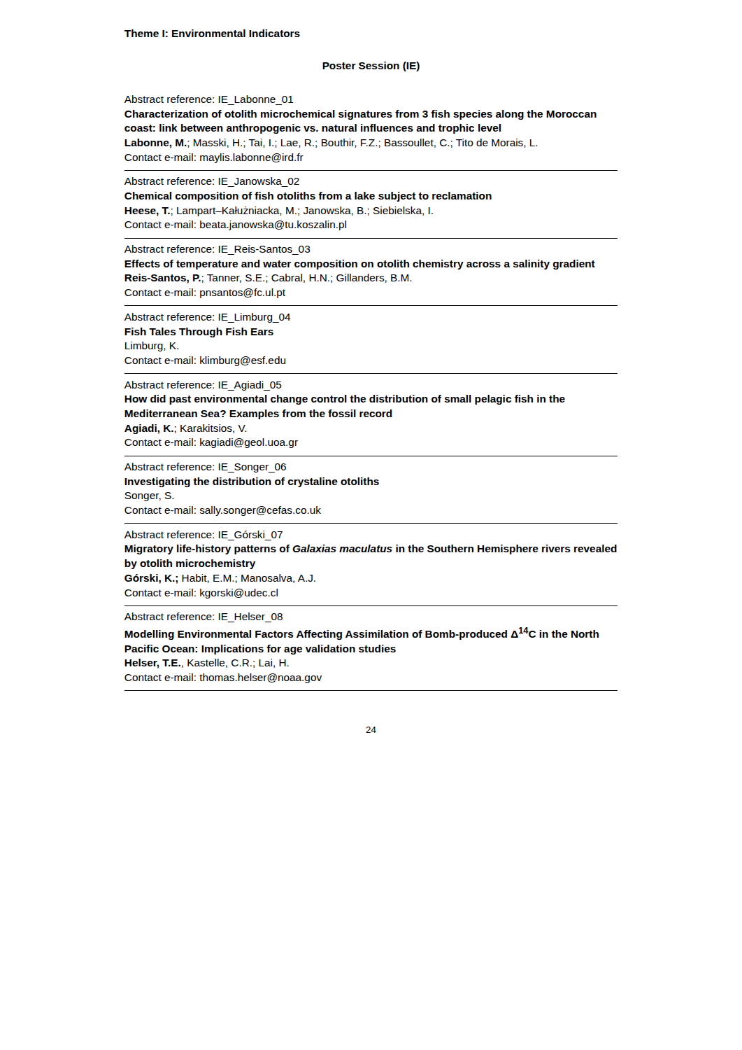Theme I: Environmental Indicators
Poster Session (IE)
Abstract reference: IE_Labonne_01
Characterization of otolith microchemical signatures from 3 fish species along the Moroccan coast: link between anthropogenic vs. natural influences and trophic level
Labonne, M.; Masski, H.; Tai, I.; Lae, R.; Bouthir, F.Z.; Bassoullet, C.; Tito de Morais, L.
Contact e-mail: maylis.labonne@ird.fr
Abstract reference: IE_Janowska_02
Chemical composition of fish otoliths from a lake subject to reclamation
Heese, T.; Lampart–Kałużniacka, M.; Janowska, B.; Siebielska, I.
Contact e-mail: beata.janowska@tu.koszalin.pl
Abstract reference: IE_Reis-Santos_03
Effects of temperature and water composition on otolith chemistry across a salinity gradient
Reis-Santos, P.; Tanner, S.E.; Cabral, H.N.; Gillanders, B.M.
Contact e-mail: pnsantos@fc.ul.pt
Abstract reference: IE_Limburg_04
Fish Tales Through Fish Ears
Limburg, K.
Contact e-mail: klimburg@esf.edu
Abstract reference: IE_Agiadi_05
How did past environmental change control the distribution of small pelagic fish in the Mediterranean Sea? Examples from the fossil record
Agiadi, K.; Karakitsios, V.
Contact e-mail: kagiadi@geol.uoa.gr
Abstract reference: IE_Songer_06
Investigating the distribution of crystaline otoliths
Songer, S.
Contact e-mail: sally.songer@cefas.co.uk
Abstract reference: IE_Górski_07
Migratory life-history patterns of Galaxias maculatus in the Southern Hemisphere rivers revealed by otolith microchemistry
Górski, K.; Habit, E.M.; Manosalva, A.J.
Contact e-mail: kgorski@udec.cl
Abstract reference: IE_Helser_08
Modelling Environmental Factors Affecting Assimilation of Bomb-produced Δ14C in the North Pacific Ocean: Implications for age validation studies
Helser, T.E., Kastelle, C.R.; Lai, H.
Contact e-mail: thomas.helser@noaa.gov
24